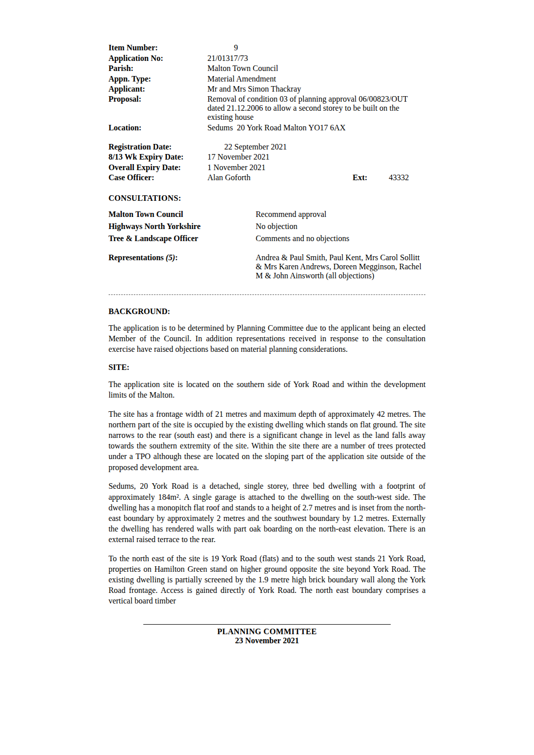| Item Number: | 9 |
| Application No: | 21/01317/73 |
| Parish: | Malton Town Council |
| Appn. Type: | Material Amendment |
| Applicant: | Mr and Mrs Simon Thackray |
| Proposal: | Removal of condition 03 of planning approval 06/00823/OUT dated 21.12.2006 to allow a second storey to be built on the existing house |
| Location: | Sedums 20 York Road Malton YO17 6AX |
| Registration Date: | 22 September 2021 | | |
| 8/13 Wk Expiry Date: | 17 November 2021 | | |
| Overall Expiry Date: | 1 November 2021 | | |
| Case Officer: | Alan Goforth | Ext: | 43332 |
CONSULTATIONS:
| Malton Town Council | Recommend approval |
| Highways North Yorkshire | No objection |
| Tree & Landscape Officer | Comments and no objections |
| Representations (5) : | Andrea & Paul Smith, Paul Kent, Mrs Carol Sollitt & Mrs Karen Andrews, Doreen Megginson, Rachel M & John Ainsworth (all objections) |
BACKGROUND:
The application is to be determined by Planning Committee due to the applicant being an elected Member of the Council. In addition representations received in response to the consultation exercise have raised objections based on material planning considerations.
SITE:
The application site is located on the southern side of York Road and within the development limits of the Malton.
The site has a frontage width of 21 metres and maximum depth of approximately 42 metres. The northern part of the site is occupied by the existing dwelling which stands on flat ground. The site narrows to the rear (south east) and there is a significant change in level as the land falls away towards the southern extremity of the site. Within the site there are a number of trees protected under a TPO although these are located on the sloping part of the application site outside of the proposed development area.
Sedums, 20 York Road is a detached, single storey, three bed dwelling with a footprint of approximately 184m². A single garage is attached to the dwelling on the south-west side. The dwelling has a monopitch flat roof and stands to a height of 2.7 metres and is inset from the north-east boundary by approximately 2 metres and the southwest boundary by 1.2 metres. Externally the dwelling has rendered walls with part oak boarding on the north-east elevation. There is an external raised terrace to the rear.
To the north east of the site is 19 York Road (flats) and to the south west stands 21 York Road, properties on Hamilton Green stand on higher ground opposite the site beyond York Road. The existing dwelling is partially screened by the 1.9 metre high brick boundary wall along the York Road frontage. Access is gained directly of York Road. The north east boundary comprises a vertical board timber
PLANNING COMMITTEE
23 November 2021